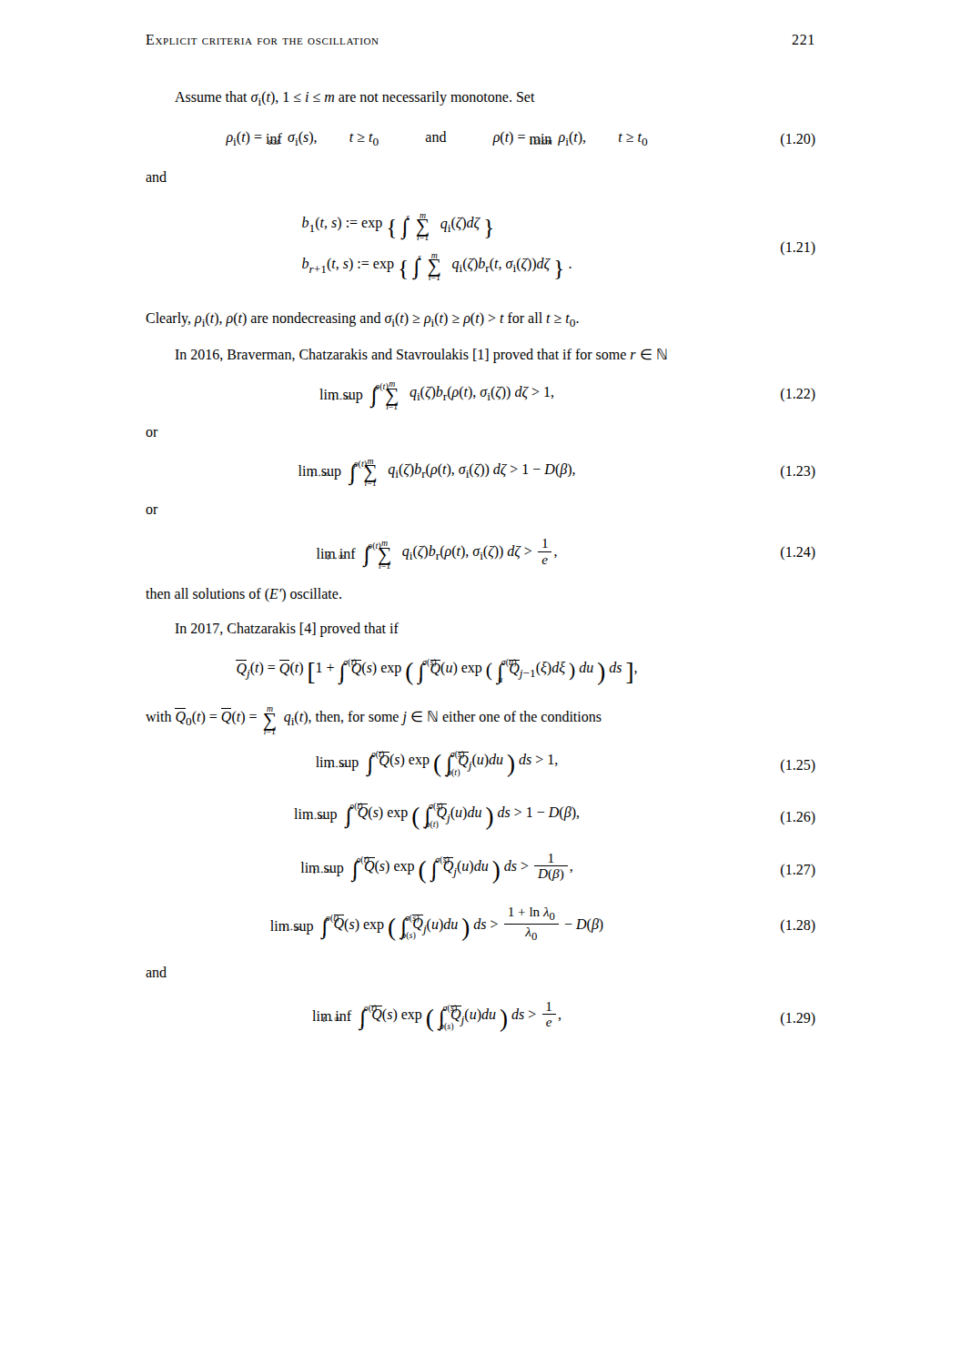Explicit criteria for the oscillation 221
Assume that σi(t), 1 ≤ i ≤ m are not necessarily monotone. Set
ρi(t) = infs≥t σi(s), t ≥ t0 and ρ(t) = min1≤i≤m ρi(t), t ≥ t0
(1.20)
and
b1(t, s) := exp { ∫st ∑mi=1 qi(ζ)dζ }
br+1(t, s) := exp { ∫st ∑mi=1 qi(ζ)br(t, σi(ζ))dζ } .
(1.21)
Clearly, ρi(t), ρ(t) are nondecreasing and σi(t) ≥ ρi(t) ≥ ρ(t) > t for all t ≥ t0.
In 2016, Braverman, Chatzarakis and Stavroulakis [1] proved that if for some r ∈ ℕ
lim supt→∞ ∫ρ(t) t ∑mi=1 qi(ζ)br(ρ(t), σi(ζ)) dζ > 1,
(1.22)
or
lim supt→∞ ∫ρ(t) t ∑mi=1 qi(ζ)br(ρ(t), σi(ζ)) dζ > 1 − D(β),
(1.23)
or
lim inft→∞ ∫ρ(t) t ∑mi=1 qi(ζ)br(ρ(t), σi(ζ)) dζ > 1 e,
(1.24)
then all solutions of (E′) oscillate.
In 2017, Chatzarakis [4] proved that if
Qj(t) = Q(t) [1 + ∫σ(t) t Q(s) exp ( ∫σ(s) t Q(u) exp ( ∫σ(u) u Qj−1(ξ)dξ ) du ) ds ],
with Q0(t) = Q(t) = ∑mi=1 qi(t), then, for some j ∈ ℕ either one of the conditions
lim supt→∞ ∫ρ(t) t Q(s) exp ( ∫σ(s) ρ(t) Qj(u)du ) ds > 1,
(1.25)
lim supt→∞ ∫ρ(t) t Q(s) exp ( ∫σ(s) ρ(t) Qj(u)du ) ds > 1 − D(β),
(1.26)
lim supt→∞ ∫ρ(t) t Q(s) exp ( ∫σ(s) t Qj(u)du ) ds > 1 D(β),
(1.27)
lim supt→∞ ∫ρ(t) t Q(s) exp ( ∫σ(s) ρ(s) Qj(u)du ) ds > 1 + ln λ0 λ0 − D(β)
(1.28)
and
lim inft→∞ ∫ρ(t) t Q(s) exp ( ∫σ(s) ρ(s) Qj(u)du ) ds > 1 e,
(1.29)